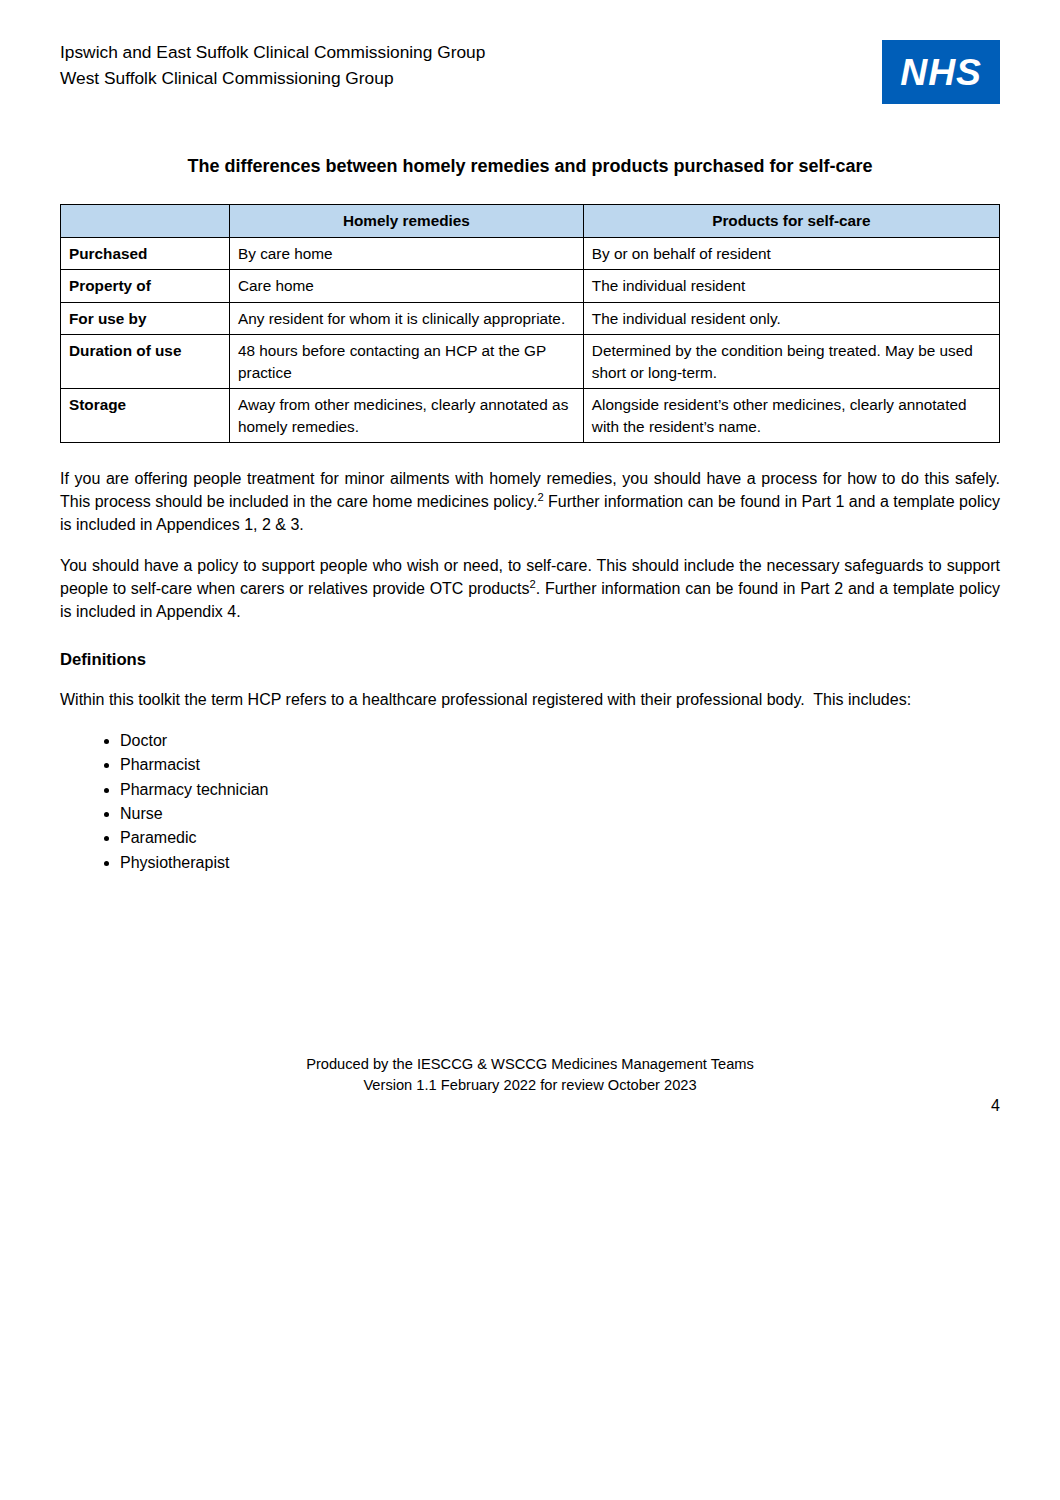Ipswich and East Suffolk Clinical Commissioning Group
West Suffolk Clinical Commissioning Group
NHS
The differences between homely remedies and products purchased for self-care
| | Homely remedies | Products for self-care |
| --- | --- | --- |
| Purchased | By care home | By or on behalf of resident |
| Property of | Care home | The individual resident |
| For use by | Any resident for whom it is clinically appropriate. | The individual resident only. |
| Duration of use | 48 hours before contacting an HCP at the GP practice | Determined by the condition being treated. May be used short or long-term. |
| Storage | Away from other medicines, clearly annotated as homely remedies. | Alongside resident’s other medicines, clearly annotated with the resident’s name. |
If you are offering people treatment for minor ailments with homely remedies, you should have a process for how to do this safely. This process should be included in the care home medicines policy.2 Further information can be found in Part 1 and a template policy is included in Appendices 1, 2 & 3.
You should have a policy to support people who wish or need, to self-care. This should include the necessary safeguards to support people to self-care when carers or relatives provide OTC products2. Further information can be found in Part 2 and a template policy is included in Appendix 4.
Definitions
Within this toolkit the term HCP refers to a healthcare professional registered with their professional body. This includes:
Doctor
Pharmacist
Pharmacy technician
Nurse
Paramedic
Physiotherapist
Produced by the IESCCG & WSCCG Medicines Management Teams
Version 1.1 February 2022 for review October 2023 4